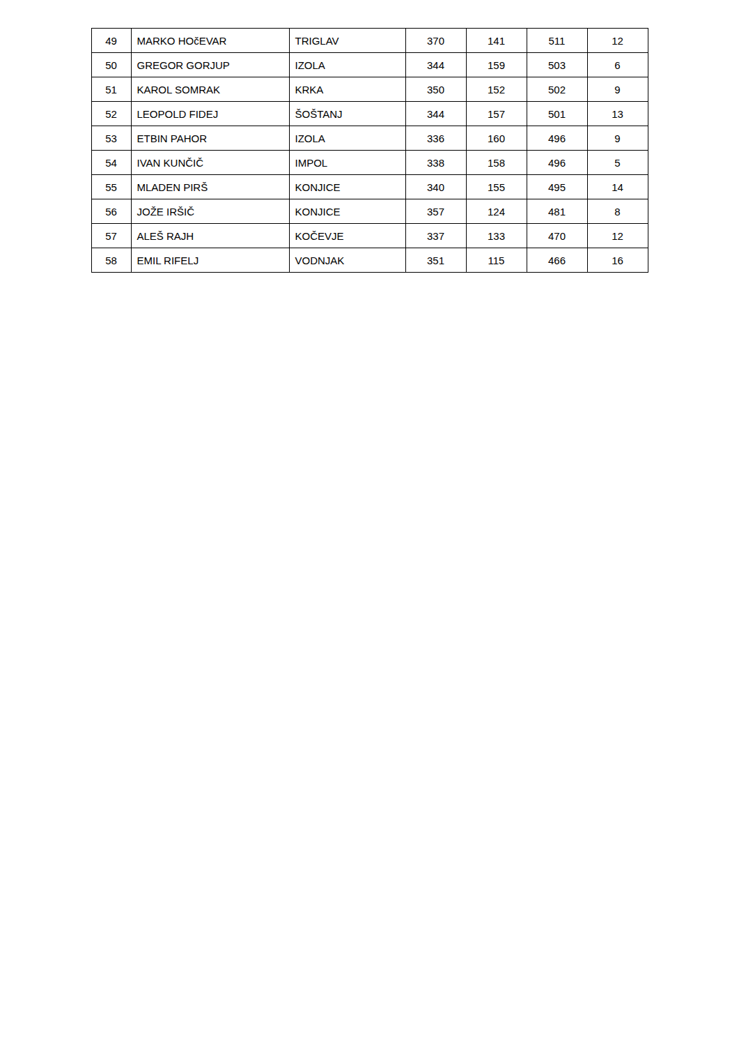| 49 | MARKO HOčEVAR | TRIGLAV | 370 | 141 | 511 | 12 |
| 50 | GREGOR GORJUP | IZOLA | 344 | 159 | 503 | 6 |
| 51 | KAROL SOMRAK | KRKA | 350 | 152 | 502 | 9 |
| 52 | LEOPOLD FIDEJ | ŠOŠTANJ | 344 | 157 | 501 | 13 |
| 53 | ETBIN PAHOR | IZOLA | 336 | 160 | 496 | 9 |
| 54 | IVAN KUNČIČ | IMPOL | 338 | 158 | 496 | 5 |
| 55 | MLADEN PIRŠ | KONJICE | 340 | 155 | 495 | 14 |
| 56 | JOŽE IRŠIČ | KONJICE | 357 | 124 | 481 | 8 |
| 57 | ALEŠ RAJH | KOČEVJE | 337 | 133 | 470 | 12 |
| 58 | EMIL RIFELJ | VODNJAK | 351 | 115 | 466 | 16 |